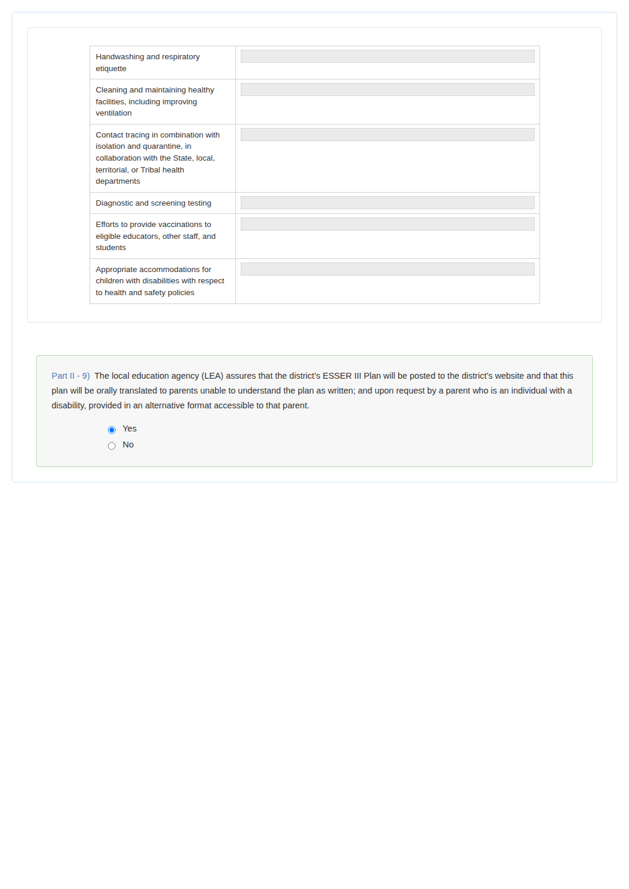| Handwashing and respiratory etiquette | |
| Cleaning and maintaining healthy facilities, including improving ventilation | |
| Contact tracing in combination with isolation and quarantine, in collaboration with the State, local, territorial, or Tribal health departments | |
| Diagnostic and screening testing | |
| Efforts to provide vaccinations to eligible educators, other staff, and students | |
| Appropriate accommodations for children with disabilities with respect to health and safety policies | |
Part II - 9) The local education agency (LEA) assures that the district’s ESSER III Plan will be posted to the district’s website and that this plan will be orally translated to parents unable to understand the plan as written; and upon request by a parent who is an individual with a disability, provided in an alternative format accessible to that parent.
Yes No